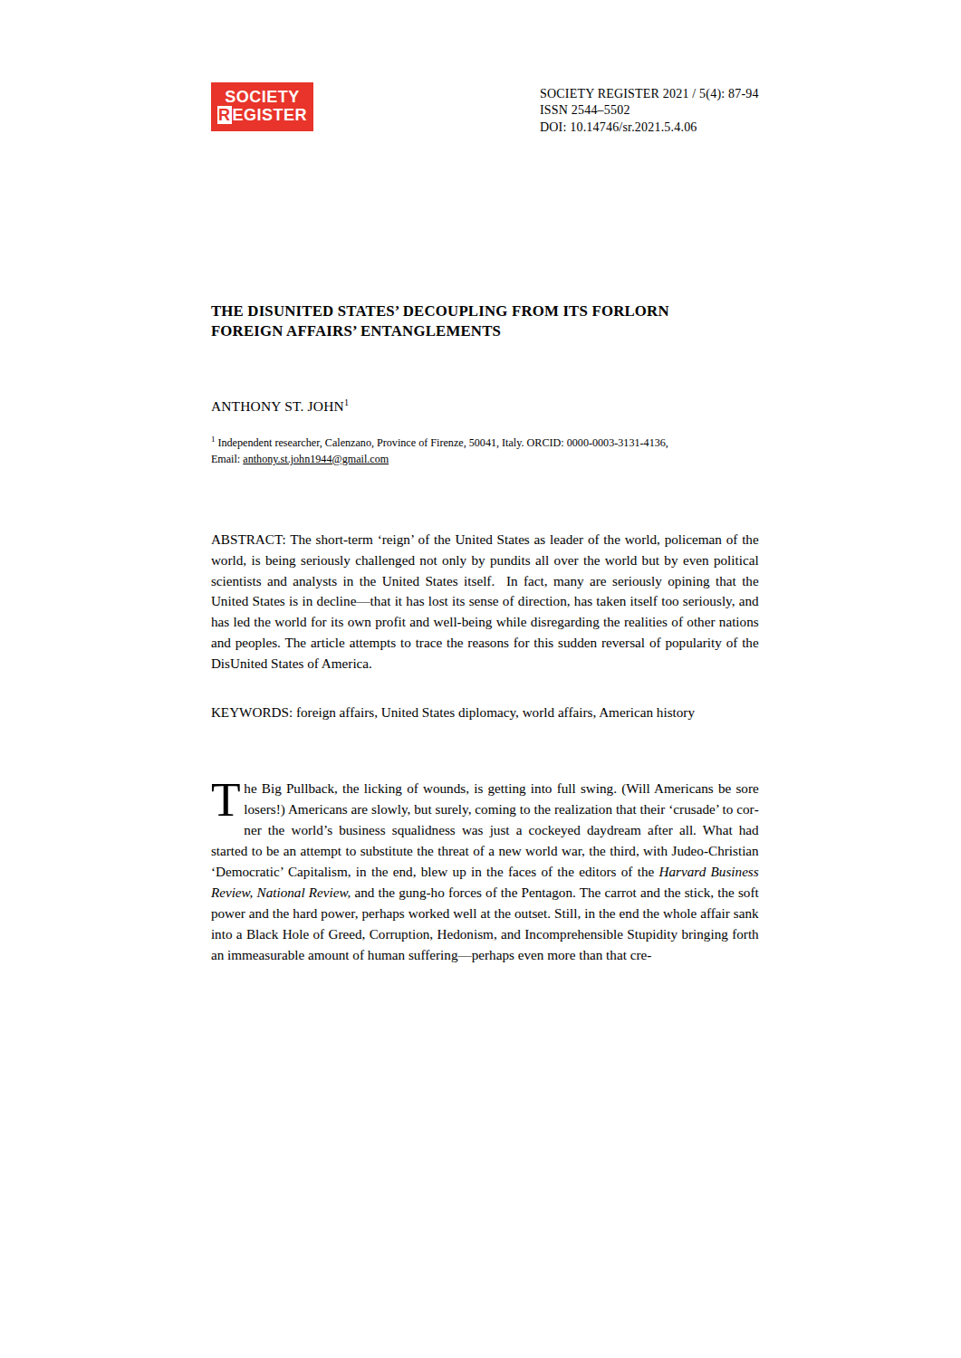SOCIETY REGISTER
SOCIETY REGISTER 2021 / 5(4): 87-94
ISSN 2544–5502
DOI: 10.14746/sr.2021.5.4.06
THE DISUNITED STATES’ DECOUPLING FROM ITS FORLORN
FOREIGN AFFAIRS’ ENTANGLEMENTS
ANTHONY ST. JOHN1
1 Independent researcher, Calenzano, Province of Firenze, 50041, Italy. ORCID: 0000-0003-3131-4136,
Email: anthony.st.john1944@gmail.com
ABSTRACT: The short-term ‘reign’ of the United States as leader of the world, policeman of the world, is being seriously challenged not only by pundits all over the world but by even political scientists and analysts in the United States itself. In fact, many are seriously opining that the United States is in decline—that it has lost its sense of direction, has taken itself too seriously, and has led the world for its own profit and well-being while disregarding the realities of other nations and peoples. The article attempts to trace the reasons for this sudden reversal of popularity of the DisUnited States of America.
KEYWORDS: foreign affairs, United States diplomacy, world affairs, American history
The Big Pullback, the licking of wounds, is getting into full swing. (Will Americans be sore losers!) Americans are slowly, but surely, coming to the realization that their ‘crusade’ to corner the world’s business squalidness was just a cockeyed daydream after all. What had started to be an attempt to substitute the threat of a new world war, the third, with Judeo-Christian ‘Democratic’ Capitalism, in the end, blew up in the faces of the editors of the Harvard Business Review, National Review, and the gung-ho forces of the Pentagon. The carrot and the stick, the soft power and the hard power, perhaps worked well at the outset. Still, in the end the whole affair sank into a Black Hole of Greed, Corruption, Hedonism, and Incomprehensible Stupidity bringing forth an immeasurable amount of human suffering—perhaps even more than that cre-